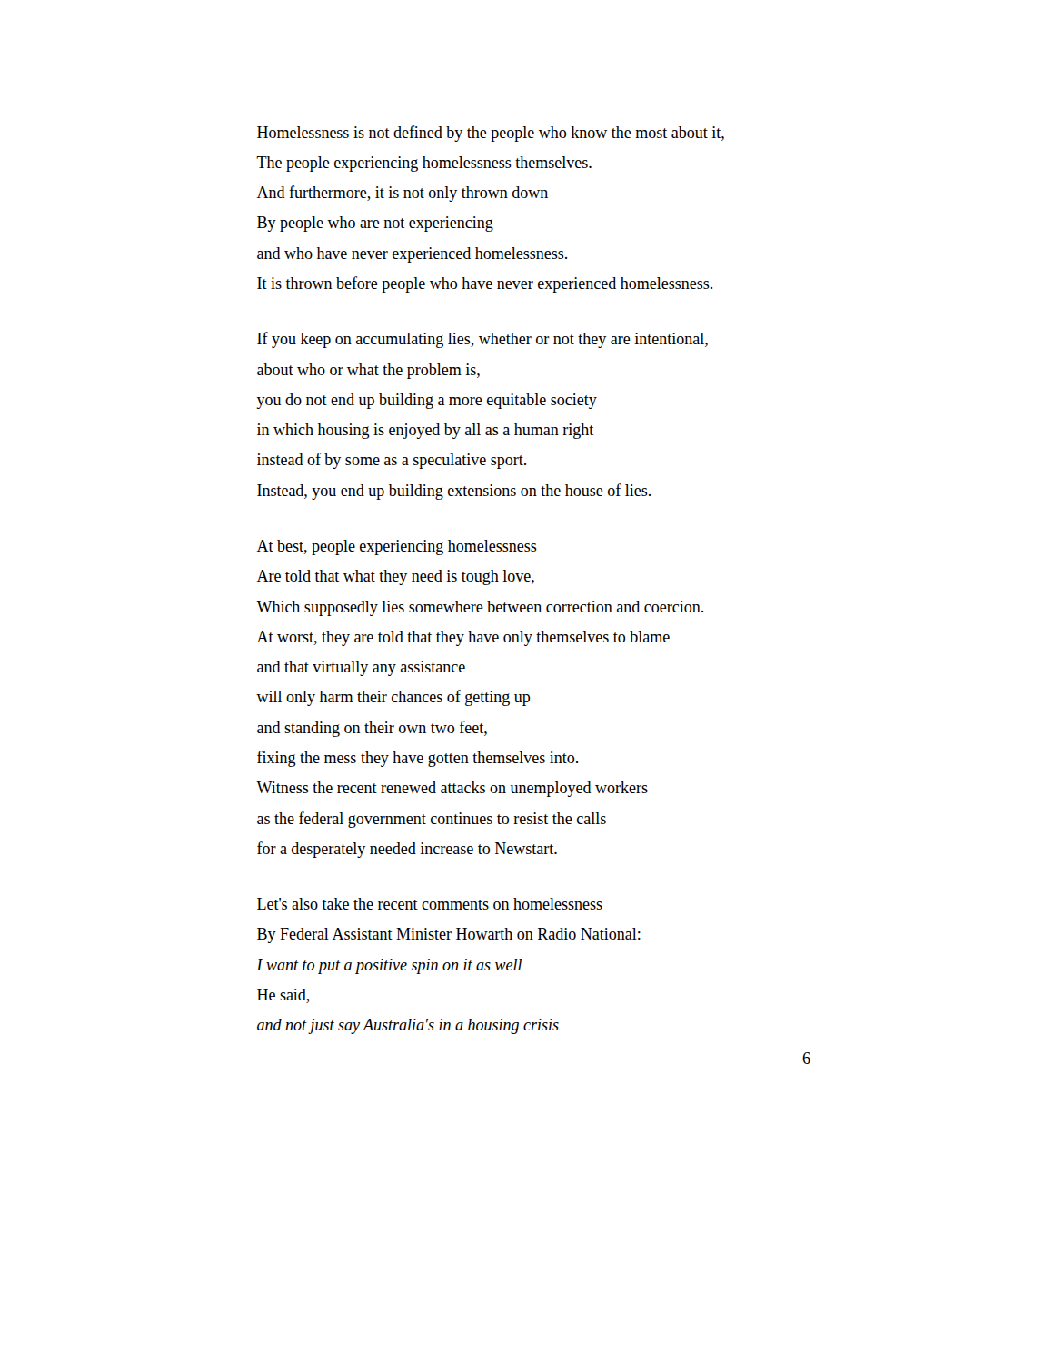Homelessness is not defined by the people who know the most about it,
The people experiencing homelessness themselves.
And furthermore, it is not only thrown down
By people who are not experiencing
and who have never experienced homelessness.
It is thrown before people who have never experienced homelessness.
If you keep on accumulating lies, whether or not they are intentional,
about who or what the problem is,
you do not end up building a more equitable society
in which housing is enjoyed by all as a human right
instead of by some as a speculative sport.
Instead, you end up building extensions on the house of lies.
At best, people experiencing homelessness
Are told that what they need is tough love,
Which supposedly lies somewhere between correction and coercion.
At worst, they are told that they have only themselves to blame
and that virtually any assistance
will only harm their chances of getting up
and standing on their own two feet,
fixing the mess they have gotten themselves into.
Witness the recent renewed attacks on unemployed workers
as the federal government continues to resist the calls
for a desperately needed increase to Newstart.
Let's also take the recent comments on homelessness
By Federal Assistant Minister Howarth on Radio National:
I want to put a positive spin on it as well
He said,
and not just say Australia's in a housing crisis
6